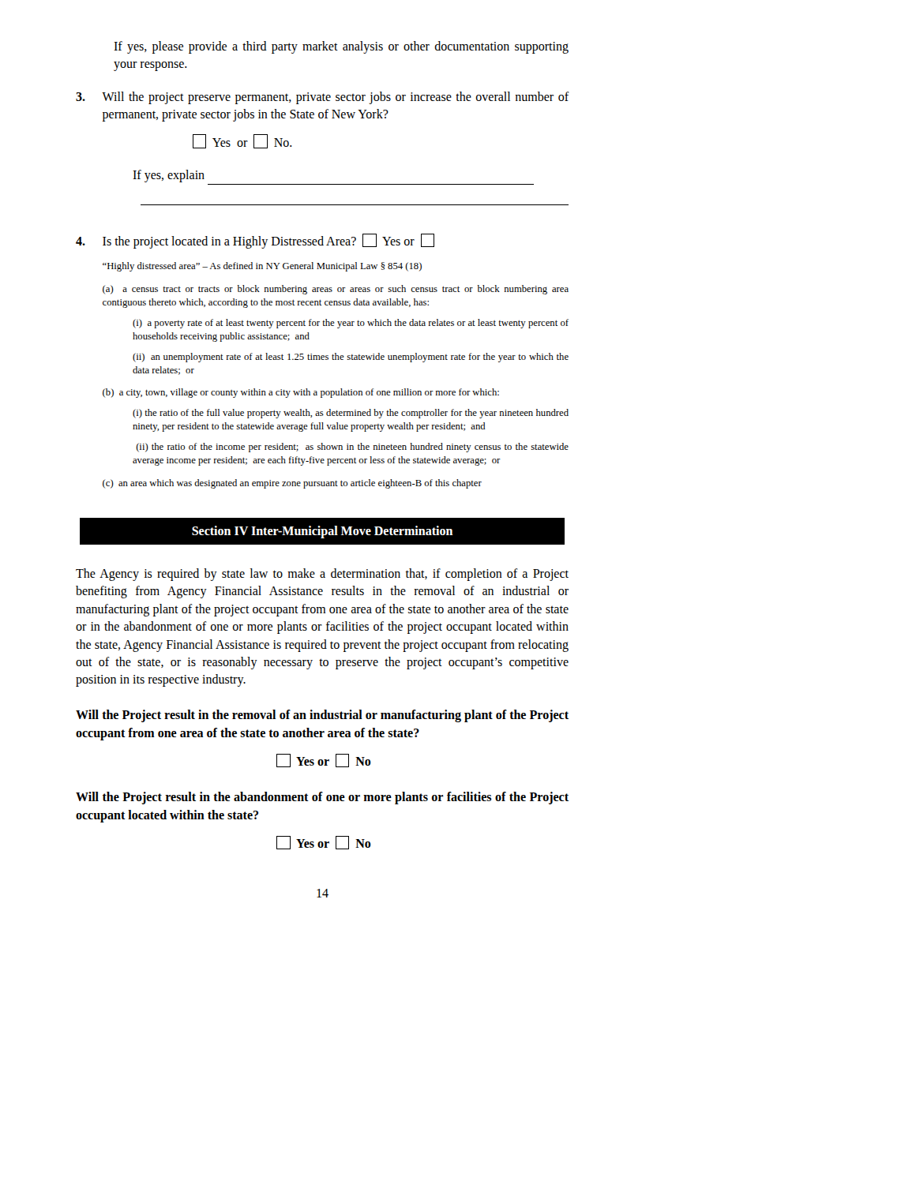If yes, please provide a third party market analysis or other documentation supporting your response.
3. Will the project preserve permanent, private sector jobs or increase the overall number of permanent, private sector jobs in the State of New York?
Yes or No.
If yes, explain
4. Is the project located in a Highly Distressed Area? Yes or
“Highly distressed area” – As defined in NY General Municipal Law § 854 (18)
(a) a census tract or tracts or block numbering areas or areas or such census tract or block numbering area contiguous thereto which, according to the most recent census data available, has:
(i) a poverty rate of at least twenty percent for the year to which the data relates or at least twenty percent of households receiving public assistance; and
(ii) an unemployment rate of at least 1.25 times the statewide unemployment rate for the year to which the data relates; or
(b) a city, town, village or county within a city with a population of one million or more for which:
(i) the ratio of the full value property wealth, as determined by the comptroller for the year nineteen hundred ninety, per resident to the statewide average full value property wealth per resident; and
(ii) the ratio of the income per resident; as shown in the nineteen hundred ninety census to the statewide average income per resident; are each fifty-five percent or less of the statewide average; or
(c) an area which was designated an empire zone pursuant to article eighteen-B of this chapter
Section IV Inter-Municipal Move Determination
The Agency is required by state law to make a determination that, if completion of a Project benefiting from Agency Financial Assistance results in the removal of an industrial or manufacturing plant of the project occupant from one area of the state to another area of the state or in the abandonment of one or more plants or facilities of the project occupant located within the state, Agency Financial Assistance is required to prevent the project occupant from relocating out of the state, or is reasonably necessary to preserve the project occupant’s competitive position in its respective industry.
Will the Project result in the removal of an industrial or manufacturing plant of the Project occupant from one area of the state to another area of the state?
Yes or No
Will the Project result in the abandonment of one or more plants or facilities of the Project occupant located within the state?
Yes or No
14